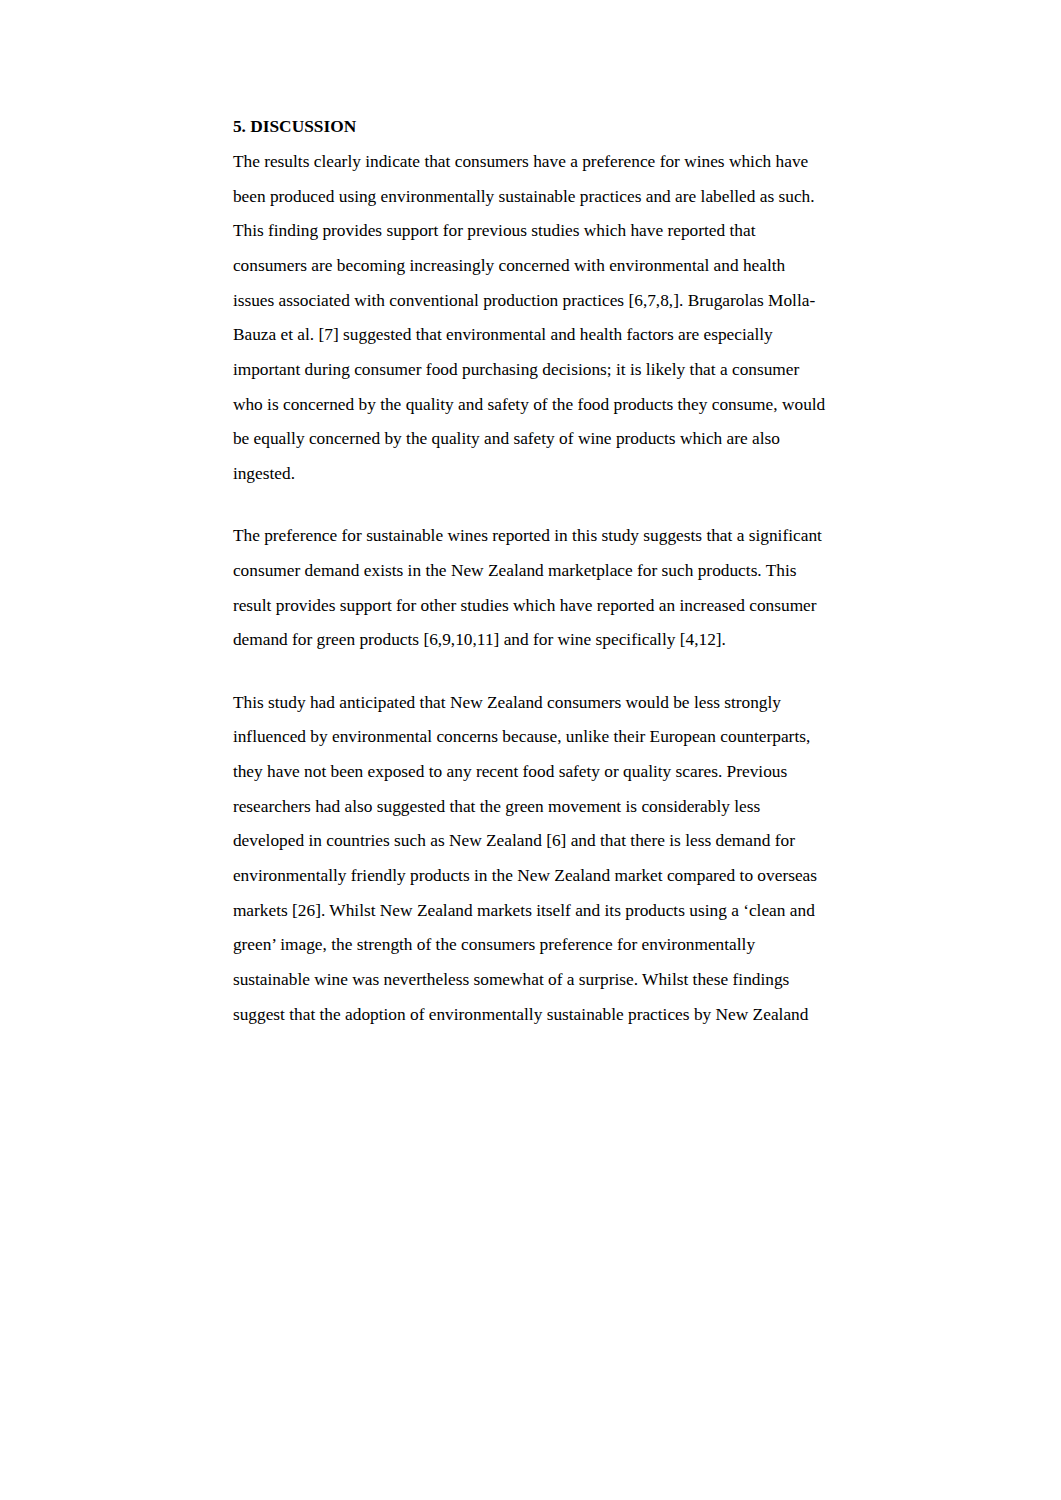5. DISCUSSION
The results clearly indicate that consumers have a preference for wines which have been produced using environmentally sustainable practices and are labelled as such. This finding provides support for previous studies which have reported that consumers are becoming increasingly concerned with environmental and health issues associated with conventional production practices [6,7,8,]. Brugarolas Molla-Bauza et al. [7] suggested that environmental and health factors are especially important during consumer food purchasing decisions; it is likely that a consumer who is concerned by the quality and safety of the food products they consume, would be equally concerned by the quality and safety of wine products which are also ingested.
The preference for sustainable wines reported in this study suggests that a significant consumer demand exists in the New Zealand marketplace for such products. This result provides support for other studies which have reported an increased consumer demand for green products [6,9,10,11] and for wine specifically [4,12].
This study had anticipated that New Zealand consumers would be less strongly influenced by environmental concerns because, unlike their European counterparts, they have not been exposed to any recent food safety or quality scares. Previous researchers had also suggested that the green movement is considerably less developed in countries such as New Zealand [6] and that there is less demand for environmentally friendly products in the New Zealand market compared to overseas markets [26]. Whilst New Zealand markets itself and its products using a ‘clean and green’ image, the strength of the consumers preference for environmentally sustainable wine was nevertheless somewhat of a surprise. Whilst these findings suggest that the adoption of environmentally sustainable practices by New Zealand